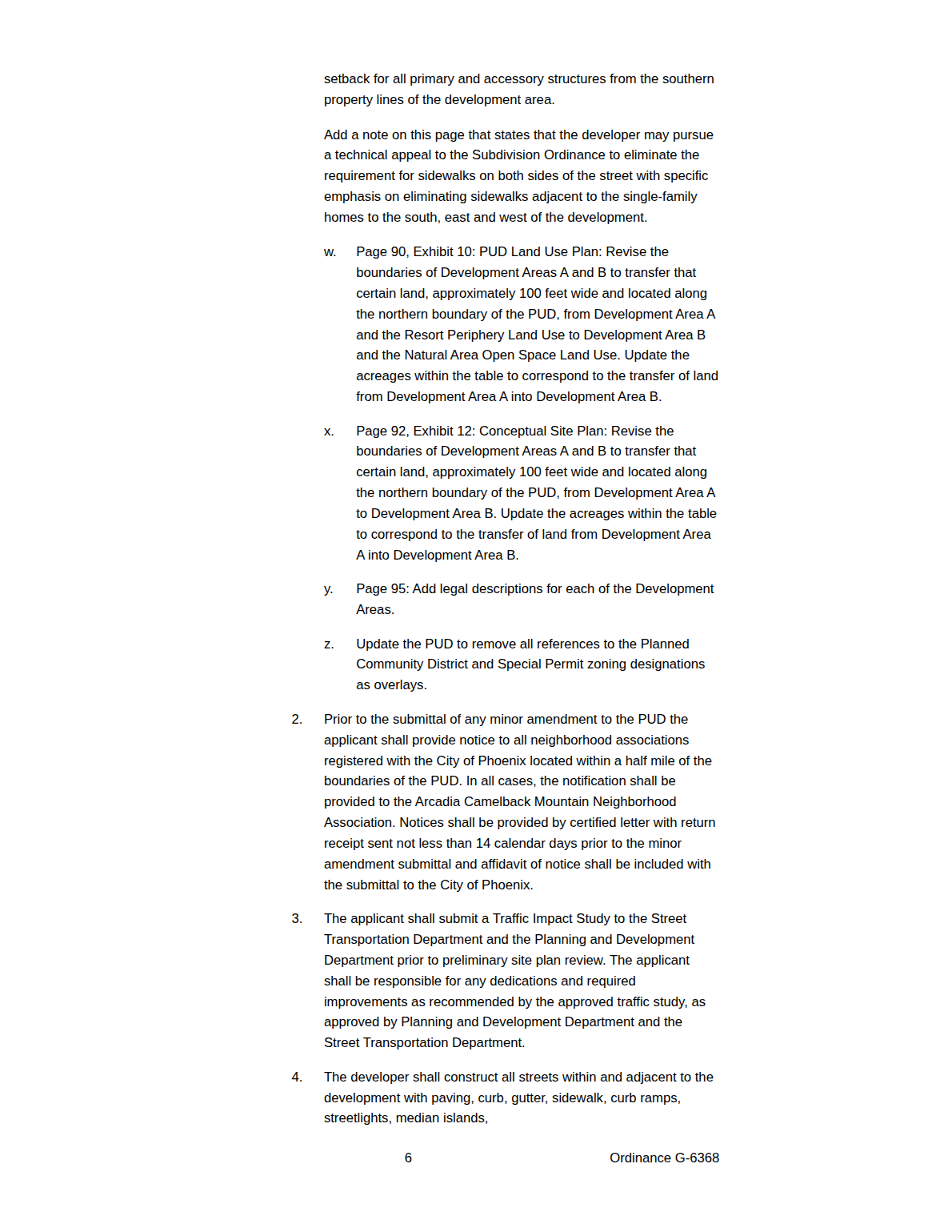setback for all primary and accessory structures from the southern property lines of the development area.
Add a note on this page that states that the developer may pursue a technical appeal to the Subdivision Ordinance to eliminate the requirement for sidewalks on both sides of the street with specific emphasis on eliminating sidewalks adjacent to the single-family homes to the south, east and west of the development.
w.
Page 90, Exhibit 10: PUD Land Use Plan: Revise the boundaries of Development Areas A and B to transfer that certain land, approximately 100 feet wide and located along the northern boundary of the PUD, from Development Area A and the Resort Periphery Land Use to Development Area B and the Natural Area Open Space Land Use. Update the acreages within the table to correspond to the transfer of land from Development Area A into Development Area B.
x.
Page 92, Exhibit 12: Conceptual Site Plan: Revise the boundaries of Development Areas A and B to transfer that certain land, approximately 100 feet wide and located along the northern boundary of the PUD, from Development Area A to Development Area B. Update the acreages within the table to correspond to the transfer of land from Development Area A into Development Area B.
y.
Page 95: Add legal descriptions for each of the Development Areas.
z.
Update the PUD to remove all references to the Planned Community District and Special Permit zoning designations as overlays.
2.
Prior to the submittal of any minor amendment to the PUD the applicant shall provide notice to all neighborhood associations registered with the City of Phoenix located within a half mile of the boundaries of the PUD. In all cases, the notification shall be provided to the Arcadia Camelback Mountain Neighborhood Association. Notices shall be provided by certified letter with return receipt sent not less than 14 calendar days prior to the minor amendment submittal and affidavit of notice shall be included with the submittal to the City of Phoenix.
3.
The applicant shall submit a Traffic Impact Study to the Street Transportation Department and the Planning and Development Department prior to preliminary site plan review. The applicant shall be responsible for any dedications and required improvements as recommended by the approved traffic study, as approved by Planning and Development Department and the Street Transportation Department.
4.
The developer shall construct all streets within and adjacent to the development with paving, curb, gutter, sidewalk, curb ramps, streetlights, median islands,
6 Ordinance G-6368